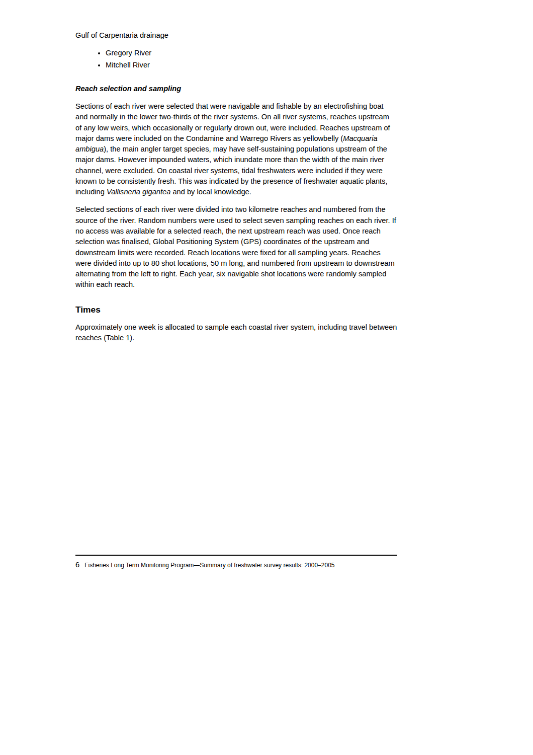Gulf of Carpentaria drainage
Gregory River
Mitchell River
Reach selection and sampling
Sections of each river were selected that were navigable and fishable by an electrofishing boat and normally in the lower two-thirds of the river systems. On all river systems, reaches upstream of any low weirs, which occasionally or regularly drown out, were included. Reaches upstream of major dams were included on the Condamine and Warrego Rivers as yellowbelly (Macquaria ambigua), the main angler target species, may have self-sustaining populations upstream of the major dams. However impounded waters, which inundate more than the width of the main river channel, were excluded. On coastal river systems, tidal freshwaters were included if they were known to be consistently fresh. This was indicated by the presence of freshwater aquatic plants, including Vallisneria gigantea and by local knowledge.
Selected sections of each river were divided into two kilometre reaches and numbered from the source of the river. Random numbers were used to select seven sampling reaches on each river. If no access was available for a selected reach, the next upstream reach was used. Once reach selection was finalised, Global Positioning System (GPS) coordinates of the upstream and downstream limits were recorded. Reach locations were fixed for all sampling years. Reaches were divided into up to 80 shot locations, 50 m long, and numbered from upstream to downstream alternating from the left to right. Each year, six navigable shot locations were randomly sampled within each reach.
Times
Approximately one week is allocated to sample each coastal river system, including travel between reaches (Table 1).
6 Fisheries Long Term Monitoring Program—Summary of freshwater survey results: 2000–2005